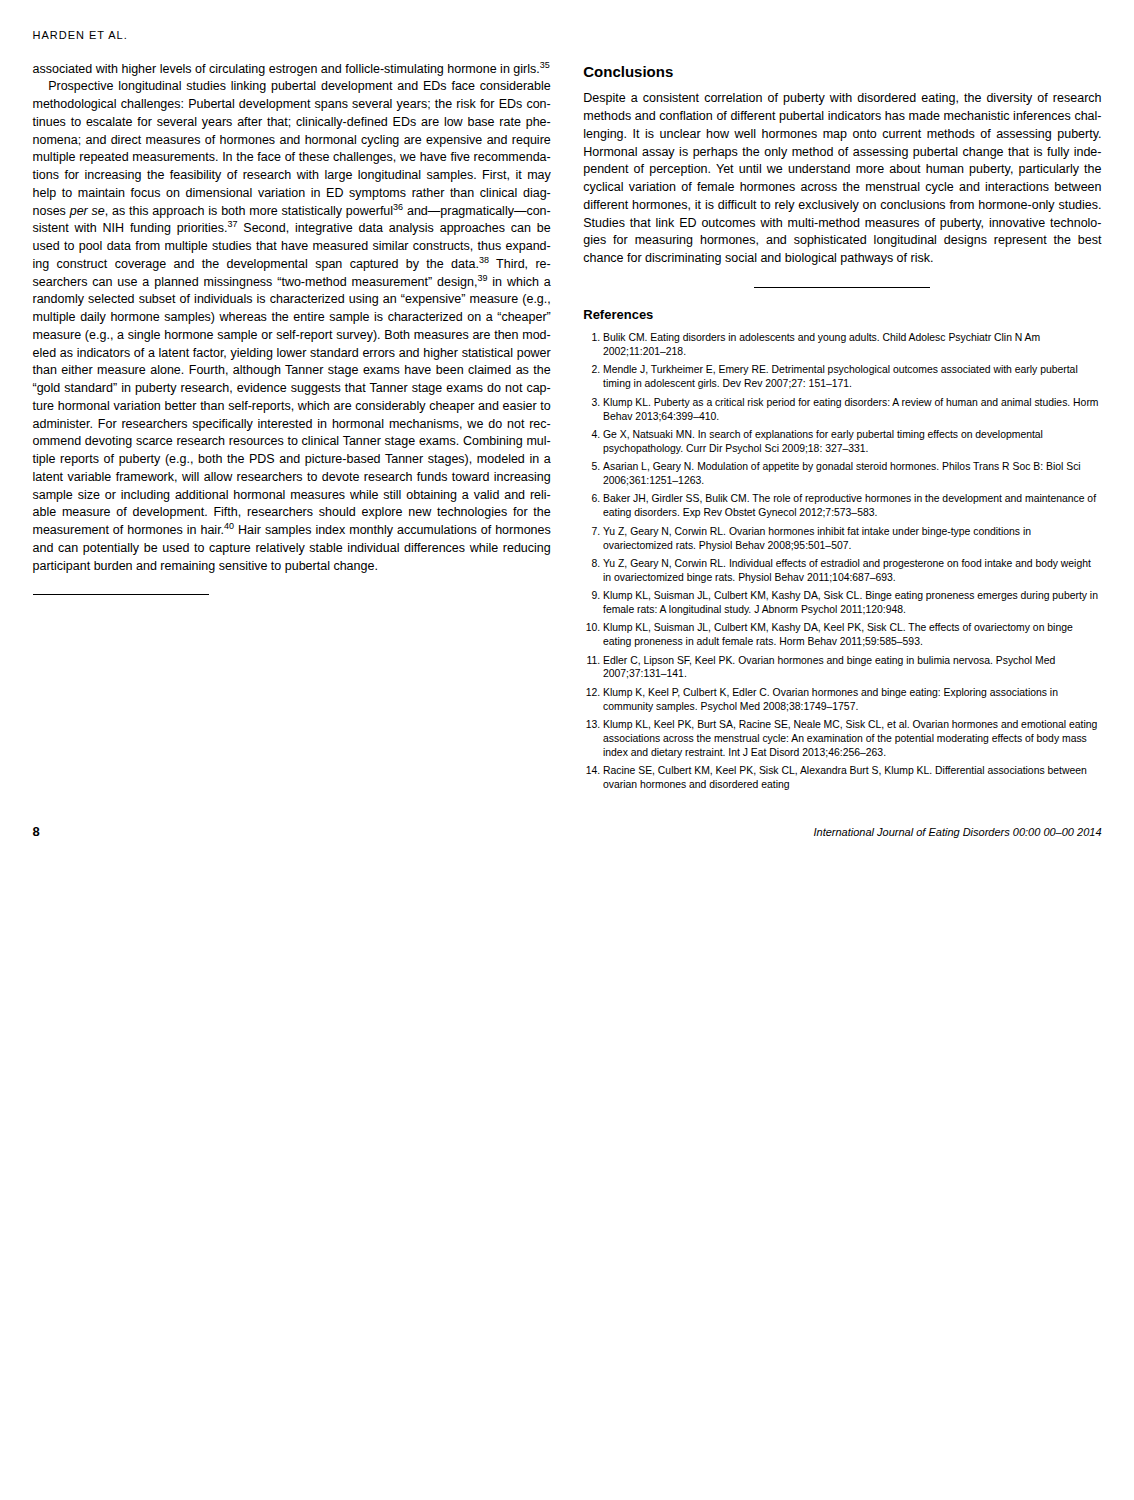Harden et al.
associated with higher levels of circulating estrogen and follicle-stimulating hormone in girls.35
Prospective longitudinal studies linking pubertal development and EDs face considerable methodological challenges: Pubertal development spans several years; the risk for EDs continues to escalate for several years after that; clinically-defined EDs are low base rate phenomena; and direct measures of hormones and hormonal cycling are expensive and require multiple repeated measurements. In the face of these challenges, we have five recommendations for increasing the feasibility of research with large longitudinal samples. First, it may help to maintain focus on dimensional variation in ED symptoms rather than clinical diagnoses per se, as this approach is both more statistically powerful36 and—pragmatically—consistent with NIH funding priorities.37 Second, integrative data analysis approaches can be used to pool data from multiple studies that have measured similar constructs, thus expanding construct coverage and the developmental span captured by the data.38 Third, researchers can use a planned missingness “two-method measurement” design,39 in which a randomly selected subset of individuals is characterized using an “expensive” measure (e.g., multiple daily hormone samples) whereas the entire sample is characterized on a “cheaper” measure (e.g., a single hormone sample or self-report survey). Both measures are then modeled as indicators of a latent factor, yielding lower standard errors and higher statistical power than either measure alone. Fourth, although Tanner stage exams have been claimed as the “gold standard” in puberty research, evidence suggests that Tanner stage exams do not capture hormonal variation better than self-reports, which are considerably cheaper and easier to administer. For researchers specifically interested in hormonal mechanisms, we do not recommend devoting scarce research resources to clinical Tanner stage exams. Combining multiple reports of puberty (e.g., both the PDS and picture-based Tanner stages), modeled in a latent variable framework, will allow researchers to devote research funds toward increasing sample size or including additional hormonal measures while still obtaining a valid and reliable measure of development. Fifth, researchers should explore new technologies for the measurement of hormones in hair.40 Hair samples index monthly accumulations of hormones and can potentially be used to capture relatively stable individual differences while reducing participant burden and remaining sensitive to pubertal change.
Conclusions
Despite a consistent correlation of puberty with disordered eating, the diversity of research methods and conflation of different pubertal indicators has made mechanistic inferences challenging. It is unclear how well hormones map onto current methods of assessing puberty. Hormonal assay is perhaps the only method of assessing pubertal change that is fully independent of perception. Yet until we understand more about human puberty, particularly the cyclical variation of female hormones across the menstrual cycle and interactions between different hormones, it is difficult to rely exclusively on conclusions from hormone-only studies. Studies that link ED outcomes with multi-method measures of puberty, innovative technologies for measuring hormones, and sophisticated longitudinal designs represent the best chance for discriminating social and biological pathways of risk.
References
Bulik CM. Eating disorders in adolescents and young adults. Child Adolesc Psychiatr Clin N Am 2002;11:201–218.
Mendle J, Turkheimer E, Emery RE. Detrimental psychological outcomes associated with early pubertal timing in adolescent girls. Dev Rev 2007;27: 151–171.
Klump KL. Puberty as a critical risk period for eating disorders: A review of human and animal studies. Horm Behav 2013;64:399–410.
Ge X, Natsuaki MN. In search of explanations for early pubertal timing effects on developmental psychopathology. Curr Dir Psychol Sci 2009;18: 327–331.
Asarian L, Geary N. Modulation of appetite by gonadal steroid hormones. Philos Trans R Soc B: Biol Sci 2006;361:1251–1263.
Baker JH, Girdler SS, Bulik CM. The role of reproductive hormones in the development and maintenance of eating disorders. Exp Rev Obstet Gynecol 2012;7:573–583.
Yu Z, Geary N, Corwin RL. Ovarian hormones inhibit fat intake under binge-type conditions in ovariectomized rats. Physiol Behav 2008;95:501–507.
Yu Z, Geary N, Corwin RL. Individual effects of estradiol and progesterone on food intake and body weight in ovariectomized binge rats. Physiol Behav 2011;104:687–693.
Klump KL, Suisman JL, Culbert KM, Kashy DA, Sisk CL. Binge eating proneness emerges during puberty in female rats: A longitudinal study. J Abnorm Psychol 2011;120:948.
Klump KL, Suisman JL, Culbert KM, Kashy DA, Keel PK, Sisk CL. The effects of ovariectomy on binge eating proneness in adult female rats. Horm Behav 2011;59:585–593.
Edler C, Lipson SF, Keel PK. Ovarian hormones and binge eating in bulimia nervosa. Psychol Med 2007;37:131–141.
Klump K, Keel P, Culbert K, Edler C. Ovarian hormones and binge eating: Exploring associations in community samples. Psychol Med 2008;38:1749–1757.
Klump KL, Keel PK, Burt SA, Racine SE, Neale MC, Sisk CL, et al. Ovarian hormones and emotional eating associations across the menstrual cycle: An examination of the potential moderating effects of body mass index and dietary restraint. Int J Eat Disord 2013;46:256–263.
Racine SE, Culbert KM, Keel PK, Sisk CL, Alexandra Burt S, Klump KL. Differential associations between ovarian hormones and disordered eating
8 International Journal of Eating Disorders 00:00 00–00 2014